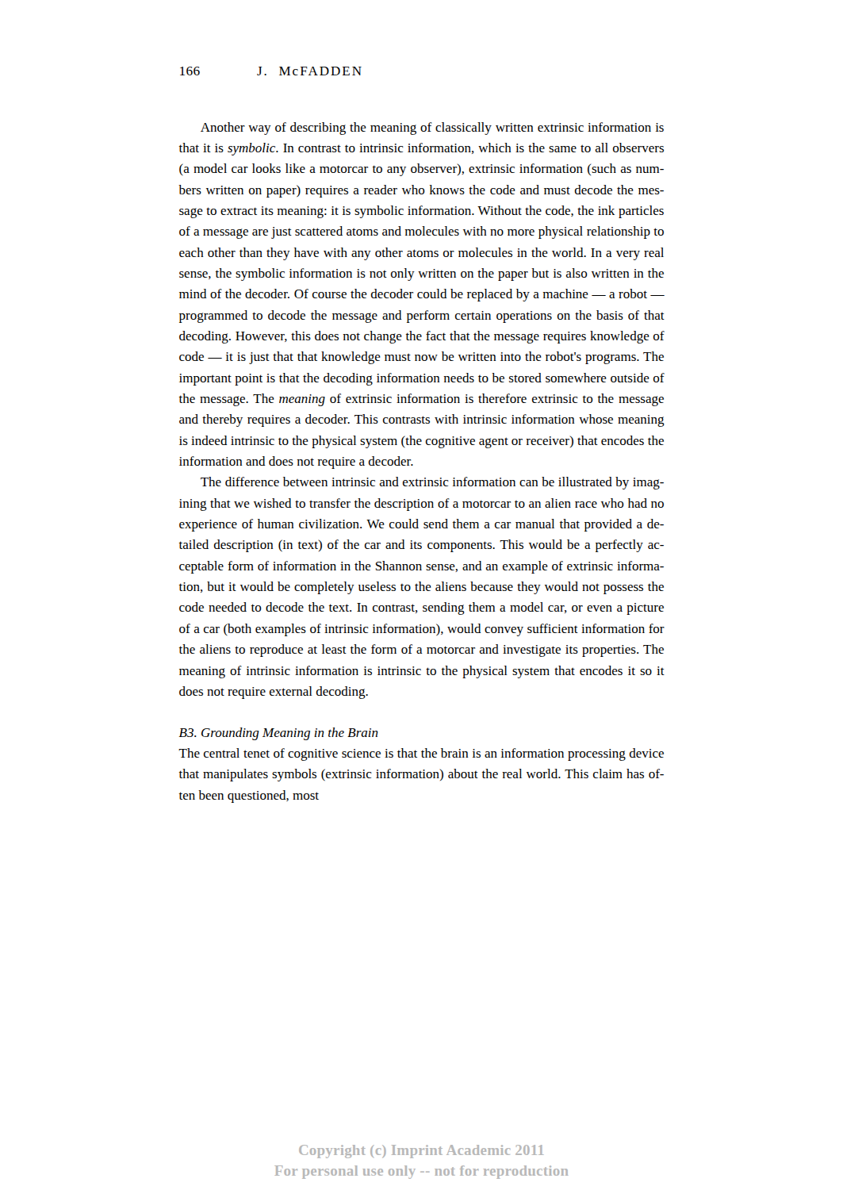166 J. McFADDEN
Another way of describing the meaning of classically written extrinsic information is that it is symbolic. In contrast to intrinsic information, which is the same to all observers (a model car looks like a motorcar to any observer), extrinsic information (such as numbers written on paper) requires a reader who knows the code and must decode the message to extract its meaning: it is symbolic information. Without the code, the ink particles of a message are just scattered atoms and molecules with no more physical relationship to each other than they have with any other atoms or molecules in the world. In a very real sense, the symbolic information is not only written on the paper but is also written in the mind of the decoder. Of course the decoder could be replaced by a machine — a robot — programmed to decode the message and perform certain operations on the basis of that decoding. However, this does not change the fact that the message requires knowledge of code — it is just that that knowledge must now be written into the robot's programs. The important point is that the decoding information needs to be stored somewhere outside of the message. The meaning of extrinsic information is therefore extrinsic to the message and thereby requires a decoder. This contrasts with intrinsic information whose meaning is indeed intrinsic to the physical system (the cognitive agent or receiver) that encodes the information and does not require a decoder.
The difference between intrinsic and extrinsic information can be illustrated by imagining that we wished to transfer the description of a motorcar to an alien race who had no experience of human civilization. We could send them a car manual that provided a detailed description (in text) of the car and its components. This would be a perfectly acceptable form of information in the Shannon sense, and an example of extrinsic information, but it would be completely useless to the aliens because they would not possess the code needed to decode the text. In contrast, sending them a model car, or even a picture of a car (both examples of intrinsic information), would convey sufficient information for the aliens to reproduce at least the form of a motorcar and investigate its properties. The meaning of intrinsic information is intrinsic to the physical system that encodes it so it does not require external decoding.
B3. Grounding Meaning in the Brain
The central tenet of cognitive science is that the brain is an information processing device that manipulates symbols (extrinsic information) about the real world. This claim has often been questioned, most
Copyright (c) Imprint Academic 2011 For personal use only -- not for reproduction